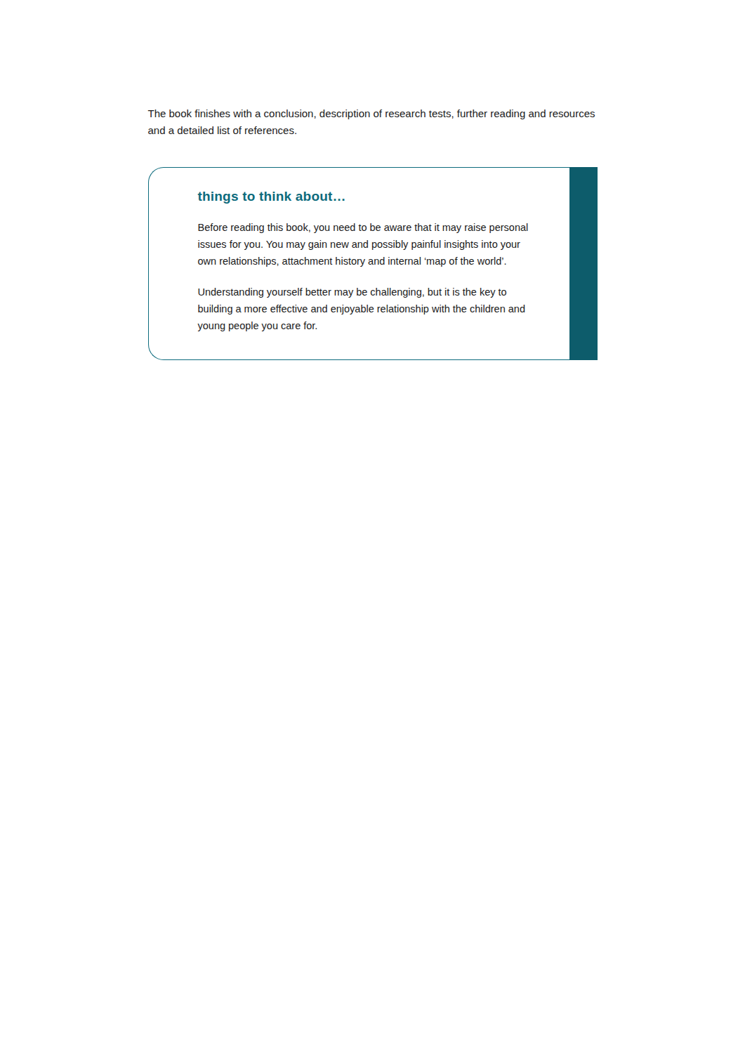The book finishes with a conclusion, description of research tests, further reading and resources and a detailed list of references.
things to think about…
Before reading this book, you need to be aware that it may raise personal issues for you. You may gain new and possibly painful insights into your own relationships, attachment history and internal ‘map of the world’.
Understanding yourself better may be challenging, but it is the key to building a more effective and enjoyable relationship with the children and young people you care for.